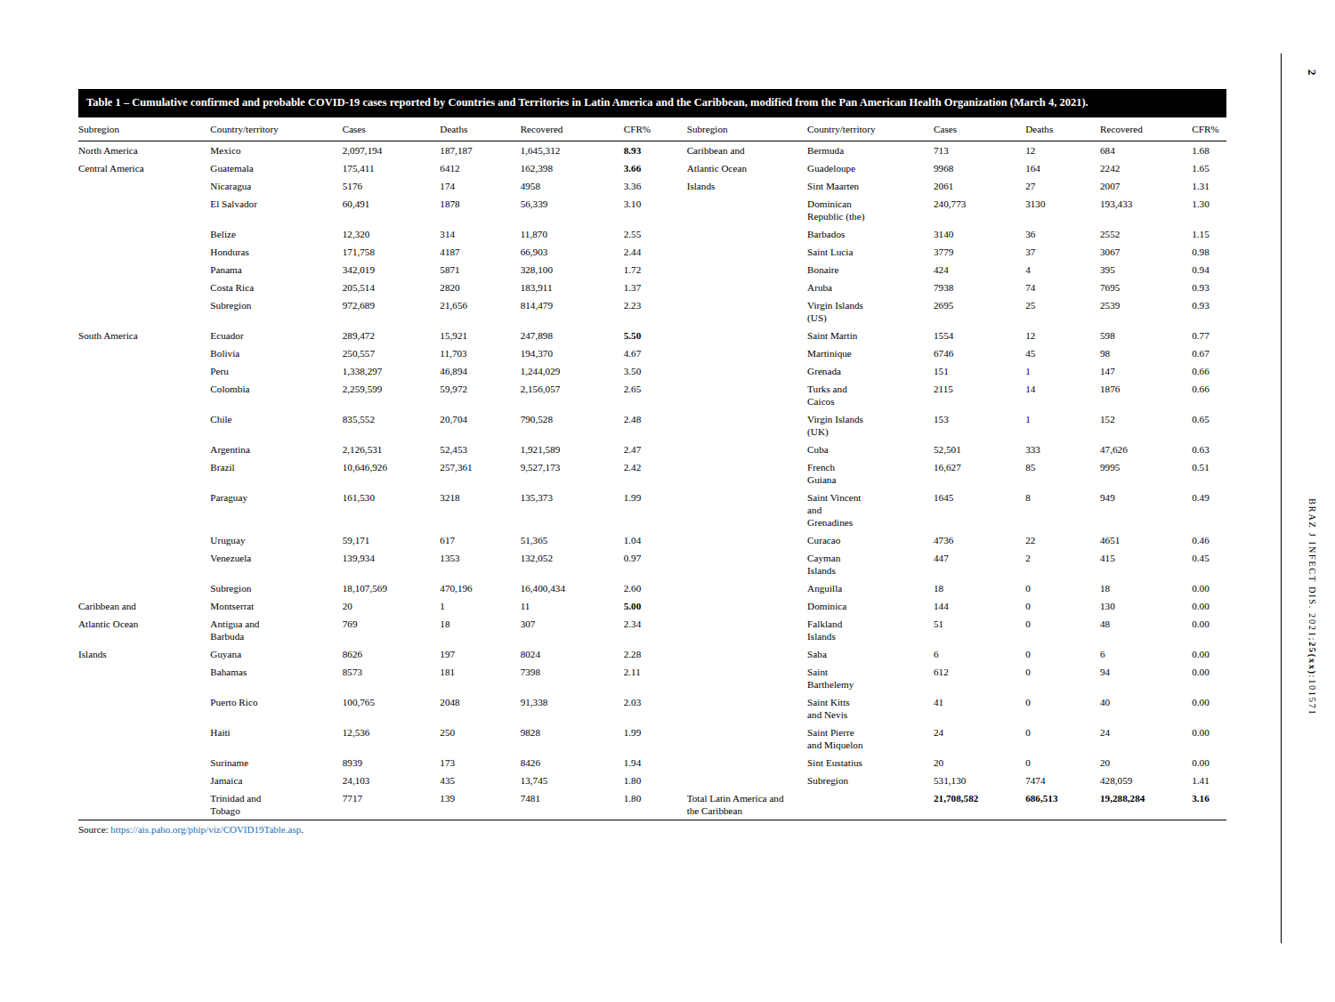2
BRAZ J INFECT DIS. 2021;25(xx):101571
Table 1 – Cumulative confirmed and probable COVID-19 cases reported by Countries and Territories in Latin America and the Caribbean, modified from the Pan American Health Organization (March 4, 2021).
| Subregion | Country/territory | Cases | Deaths | Recovered | CFR% | Subregion | Country/territory | Cases | Deaths | Recovered | CFR% |
| --- | --- | --- | --- | --- | --- | --- | --- | --- | --- | --- | --- |
| North America | Mexico | 2,097,194 | 187,187 | 1,645,312 | 8.93 | Caribbean and | Bermuda | 713 | 12 | 684 | 1.68 |
| Central America | Guatemala | 175,411 | 6412 | 162,398 | 3.66 | Atlantic Ocean | Guadeloupe | 9968 | 164 | 2242 | 1.65 |
| | Nicaragua | 5176 | 174 | 4958 | 3.36 | Islands | Sint Maarten | 2061 | 27 | 2007 | 1.31 |
| | El Salvador | 60,491 | 1878 | 56,339 | 3.10 | | Dominican Republic (the) | 240,773 | 3130 | 193,433 | 1.30 |
| | Belize | 12,320 | 314 | 11,870 | 2.55 | | Barbados | 3140 | 36 | 2552 | 1.15 |
| | Honduras | 171,758 | 4187 | 66,903 | 2.44 | | Saint Lucia | 3779 | 37 | 3067 | 0.98 |
| | Panama | 342,019 | 5871 | 328,100 | 1.72 | | Bonaire | 424 | 4 | 395 | 0.94 |
| | Costa Rica | 205,514 | 2820 | 183,911 | 1.37 | | Aruba | 7938 | 74 | 7695 | 0.93 |
| | Subregion | 972,689 | 21,656 | 814,479 | 2.23 | | Virgin Islands (US) | 2695 | 25 | 2539 | 0.93 |
| South America | Ecuador | 289,472 | 15,921 | 247,898 | 5.50 | | Saint Martin | 1554 | 12 | 598 | 0.77 |
| | Bolivia | 250,557 | 11,703 | 194,370 | 4.67 | | Martinique | 6746 | 45 | 98 | 0.67 |
| | Peru | 1,338,297 | 46,894 | 1,244,029 | 3.50 | | Grenada | 151 | 1 | 147 | 0.66 |
| | Colombia | 2,259,599 | 59,972 | 2,156,057 | 2.65 | | Turks and Caicos | 2115 | 14 | 1876 | 0.66 |
| | Chile | 835,552 | 20,704 | 790,528 | 2.48 | | Virgin Islands (UK) | 153 | 1 | 152 | 0.65 |
| | Argentina | 2,126,531 | 52,453 | 1,921,589 | 2.47 | | Cuba | 52,501 | 333 | 47,626 | 0.63 |
| | Brazil | 10,646,926 | 257,361 | 9,527,173 | 2.42 | | French Guiana | 16,627 | 85 | 9995 | 0.51 |
| | Paraguay | 161,530 | 3218 | 135,373 | 1.99 | | Saint Vincent and Grenadines | 1645 | 8 | 949 | 0.49 |
| | Uruguay | 59,171 | 617 | 51,365 | 1.04 | | Curacao | 4736 | 22 | 4651 | 0.46 |
| | Venezuela | 139,934 | 1353 | 132,052 | 0.97 | | Cayman Islands | 447 | 2 | 415 | 0.45 |
| | Subregion | 18,107,569 | 470,196 | 16,400,434 | 2.60 | | Anguilla | 18 | 0 | 18 | 0.00 |
| Caribbean and | Montserrat | 20 | 1 | 11 | 5.00 | | Dominica | 144 | 0 | 130 | 0.00 |
| Atlantic Ocean | Antigua and Barbuda | 769 | 18 | 307 | 2.34 | | Falkland Islands | 51 | 0 | 48 | 0.00 |
| Islands | Guyana | 8626 | 197 | 8024 | 2.28 | | Saba | 6 | 0 | 6 | 0.00 |
| | Bahamas | 8573 | 181 | 7398 | 2.11 | | Saint Barthelemy | 612 | 0 | 94 | 0.00 |
| | Puerto Rico | 100,765 | 2048 | 91,338 | 2.03 | | Saint Kitts and Nevis | 41 | 0 | 40 | 0.00 |
| | Haiti | 12,536 | 250 | 9828 | 1.99 | | Saint Pierre and Miquelon | 24 | 0 | 24 | 0.00 |
| | Suriname | 8939 | 173 | 8426 | 1.94 | | Sint Eustatius | 20 | 0 | 20 | 0.00 |
| | Jamaica | 24,103 | 435 | 13,745 | 1.80 | | Subregion | 531,130 | 7474 | 428,059 | 1.41 |
| | Trinidad and Tobago | 7717 | 139 | 7481 | 1.80 | Total Latin America and the Caribbean | | 21,708,582 | 686,513 | 19,288,284 | 3.16 |
Source: https://ais.paho.org/phip/viz/COVID19Table.asp.